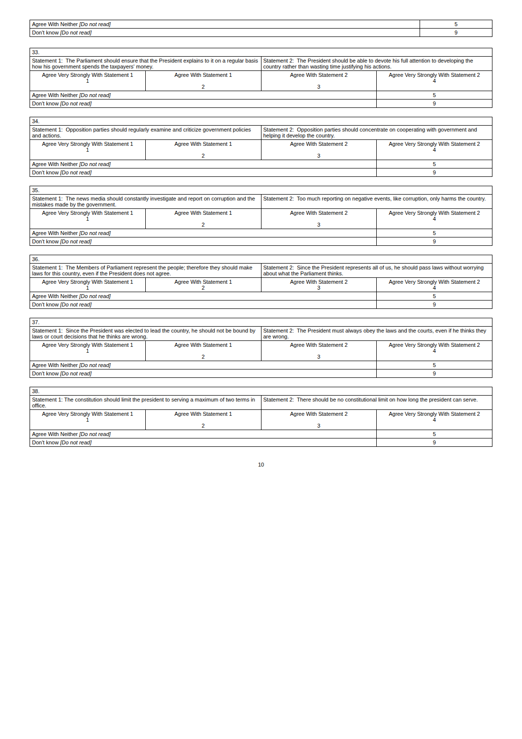| Agree With Neither [Do not read] | 5 |
| Don't know [Do not read] | 9 |
| 33. |
| Statement 1: The Parliament should ensure that the President explains to it on a regular basis how his government spends the taxpayers' money. | Statement 2: The President should be able to devote his full attention to developing the country rather than wasting time justifying his actions. |
| Agree Very Strongly With Statement 1 1 | Agree With Statement 1 2 | Agree With Statement 2 3 | Agree Very Strongly With Statement 2 4 |
| Agree With Neither [Do not read] | 5 |
| Don't know [Do not read] | 9 |
| 34. |
| Statement 1: Opposition parties should regularly examine and criticize government policies and actions. | Statement 2: Opposition parties should concentrate on cooperating with government and helping it develop the country. |
| Agree Very Strongly With Statement 1 1 | Agree With Statement 1 2 | Agree With Statement 2 3 | Agree Very Strongly With Statement 2 4 |
| Agree With Neither [Do not read] | 5 |
| Don't know [Do not read] | 9 |
| 35. |
| Statement 1: The news media should constantly investigate and report on corruption and the mistakes made by the government. | Statement 2: Too much reporting on negative events, like corruption, only harms the country. |
| Agree Very Strongly With Statement 1 1 | Agree With Statement 1 2 | Agree With Statement 2 3 | Agree Very Strongly With Statement 2 4 |
| Agree With Neither [Do not read] | 5 |
| Don't know [Do not read] | 9 |
| 36. |
| Statement 1: The Members of Parliament represent the people; therefore they should make laws for this country, even if the President does not agree. | Statement 2: Since the President represents all of us, he should pass laws without worrying about what the Parliament thinks. |
| Agree Very Strongly With Statement 1 1 | Agree With Statement 1 2 | Agree With Statement 2 3 | Agree Very Strongly With Statement 2 4 |
| Agree With Neither [Do not read] | 5 |
| Don't know [Do not read] | 9 |
| 37. |
| Statement 1: Since the President was elected to lead the country, he should not be bound by laws or court decisions that he thinks are wrong. | Statement 2: The President must always obey the laws and the courts, even if he thinks they are wrong. |
| Agree Very Strongly With Statement 1 1 | Agree With Statement 1 2 | Agree With Statement 2 3 | Agree Very Strongly With Statement 2 4 |
| Agree With Neither [Do not read] | 5 |
| Don't know [Do not read] | 9 |
| 38. |
| Statement 1: The constitution should limit the president to serving a maximum of two terms in office. | Statement 2: There should be no constitutional limit on how long the president can serve. |
| Agree Very Strongly With Statement 1 1 | Agree With Statement 1 2 | Agree With Statement 2 3 | Agree Very Strongly With Statement 2 4 |
| Agree With Neither [Do not read] | 5 |
| Don't know [Do not read] | 9 |
10